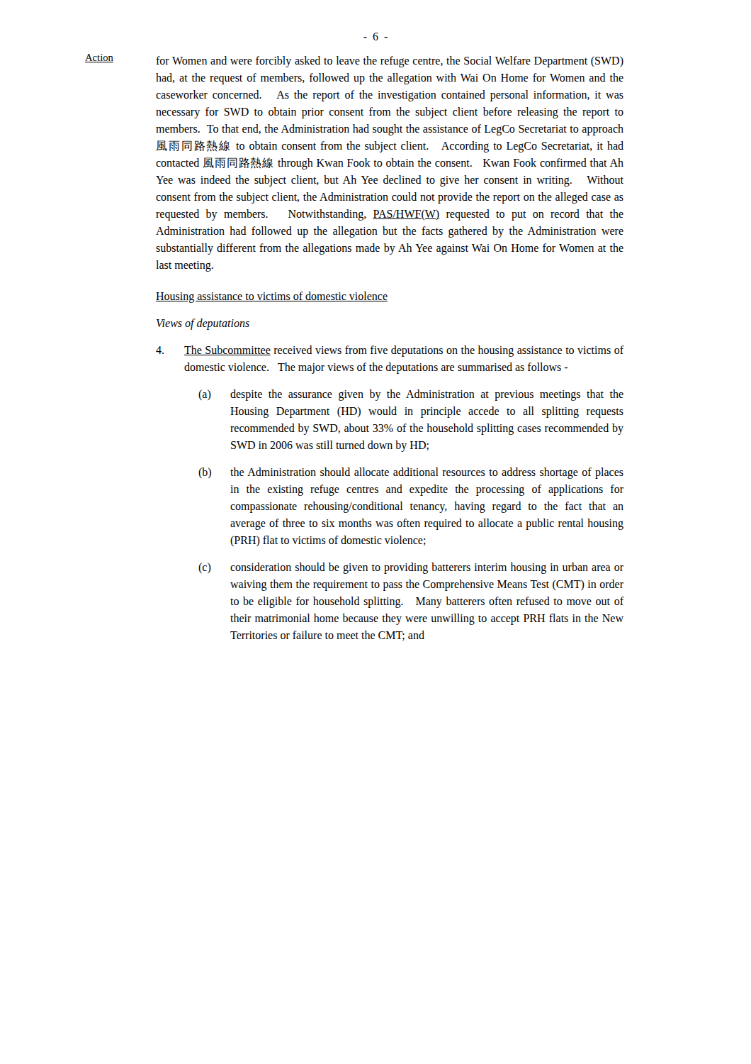Action
- 6 -
for Women and were forcibly asked to leave the refuge centre, the Social Welfare Department (SWD) had, at the request of members, followed up the allegation with Wai On Home for Women and the caseworker concerned. As the report of the investigation contained personal information, it was necessary for SWD to obtain prior consent from the subject client before releasing the report to members. To that end, the Administration had sought the assistance of LegCo Secretariat to approach 風雨同路熱線 to obtain consent from the subject client. According to LegCo Secretariat, it had contacted 風雨同路熱線 through Kwan Fook to obtain the consent. Kwan Fook confirmed that Ah Yee was indeed the subject client, but Ah Yee declined to give her consent in writing. Without consent from the subject client, the Administration could not provide the report on the alleged case as requested by members. Notwithstanding, PAS/HWF(W) requested to put on record that the Administration had followed up the allegation but the facts gathered by the Administration were substantially different from the allegations made by Ah Yee against Wai On Home for Women at the last meeting.
Housing assistance to victims of domestic violence
Views of deputations
4.
The Subcommittee received views from five deputations on the housing assistance to victims of domestic violence. The major views of the deputations are summarised as follows -
(a)
despite the assurance given by the Administration at previous meetings that the Housing Department (HD) would in principle accede to all splitting requests recommended by SWD, about 33% of the household splitting cases recommended by SWD in 2006 was still turned down by HD;
(b)
the Administration should allocate additional resources to address shortage of places in the existing refuge centres and expedite the processing of applications for compassionate rehousing/conditional tenancy, having regard to the fact that an average of three to six months was often required to allocate a public rental housing (PRH) flat to victims of domestic violence;
(c)
consideration should be given to providing batterers interim housing in urban area or waiving them the requirement to pass the Comprehensive Means Test (CMT) in order to be eligible for household splitting. Many batterers often refused to move out of their matrimonial home because they were unwilling to accept PRH flats in the New Territories or failure to meet the CMT; and